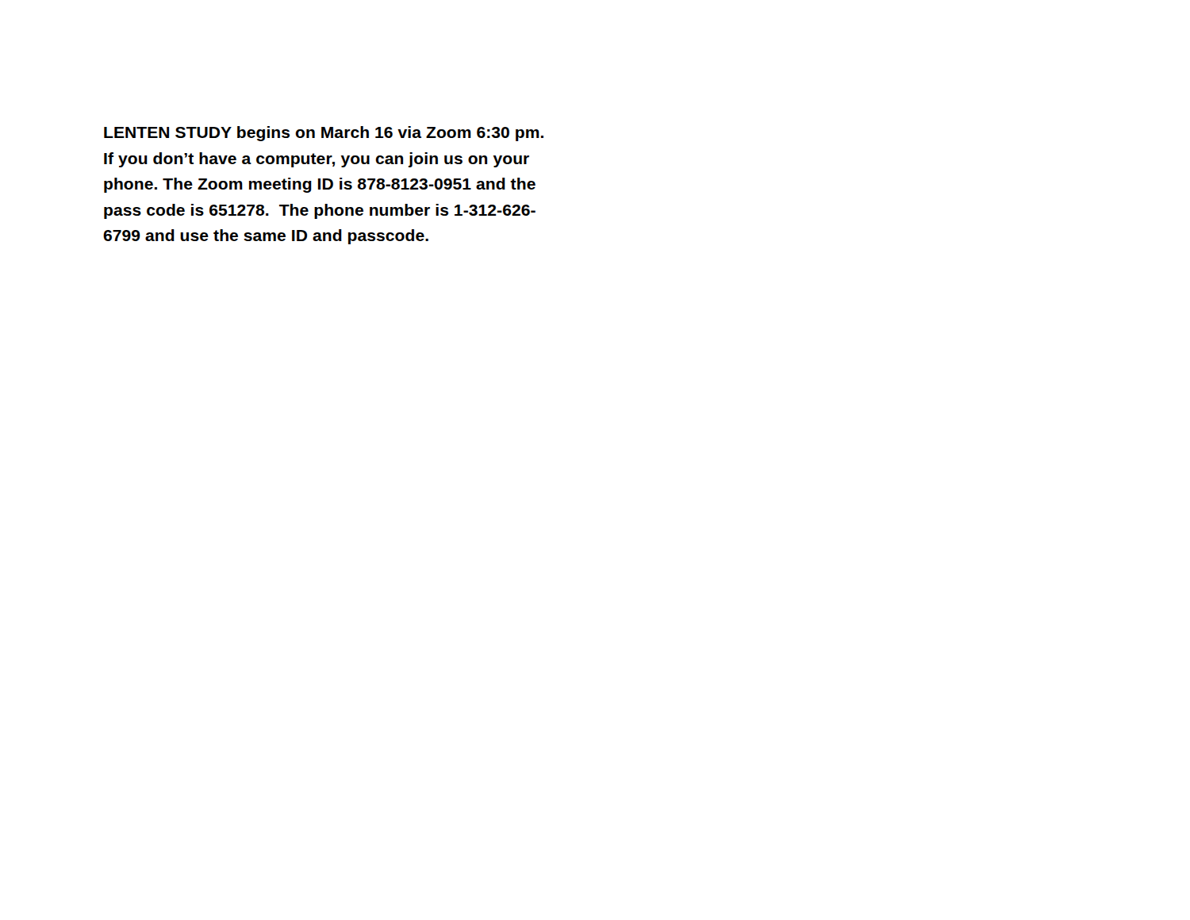LENTEN STUDY begins on March 16 via Zoom 6:30 pm. If you don’t have a computer, you can join us on your phone. The Zoom meeting ID is 878-8123-0951 and the pass code is 651278. The phone number is 1-312-626-6799 and use the same ID and passcode.